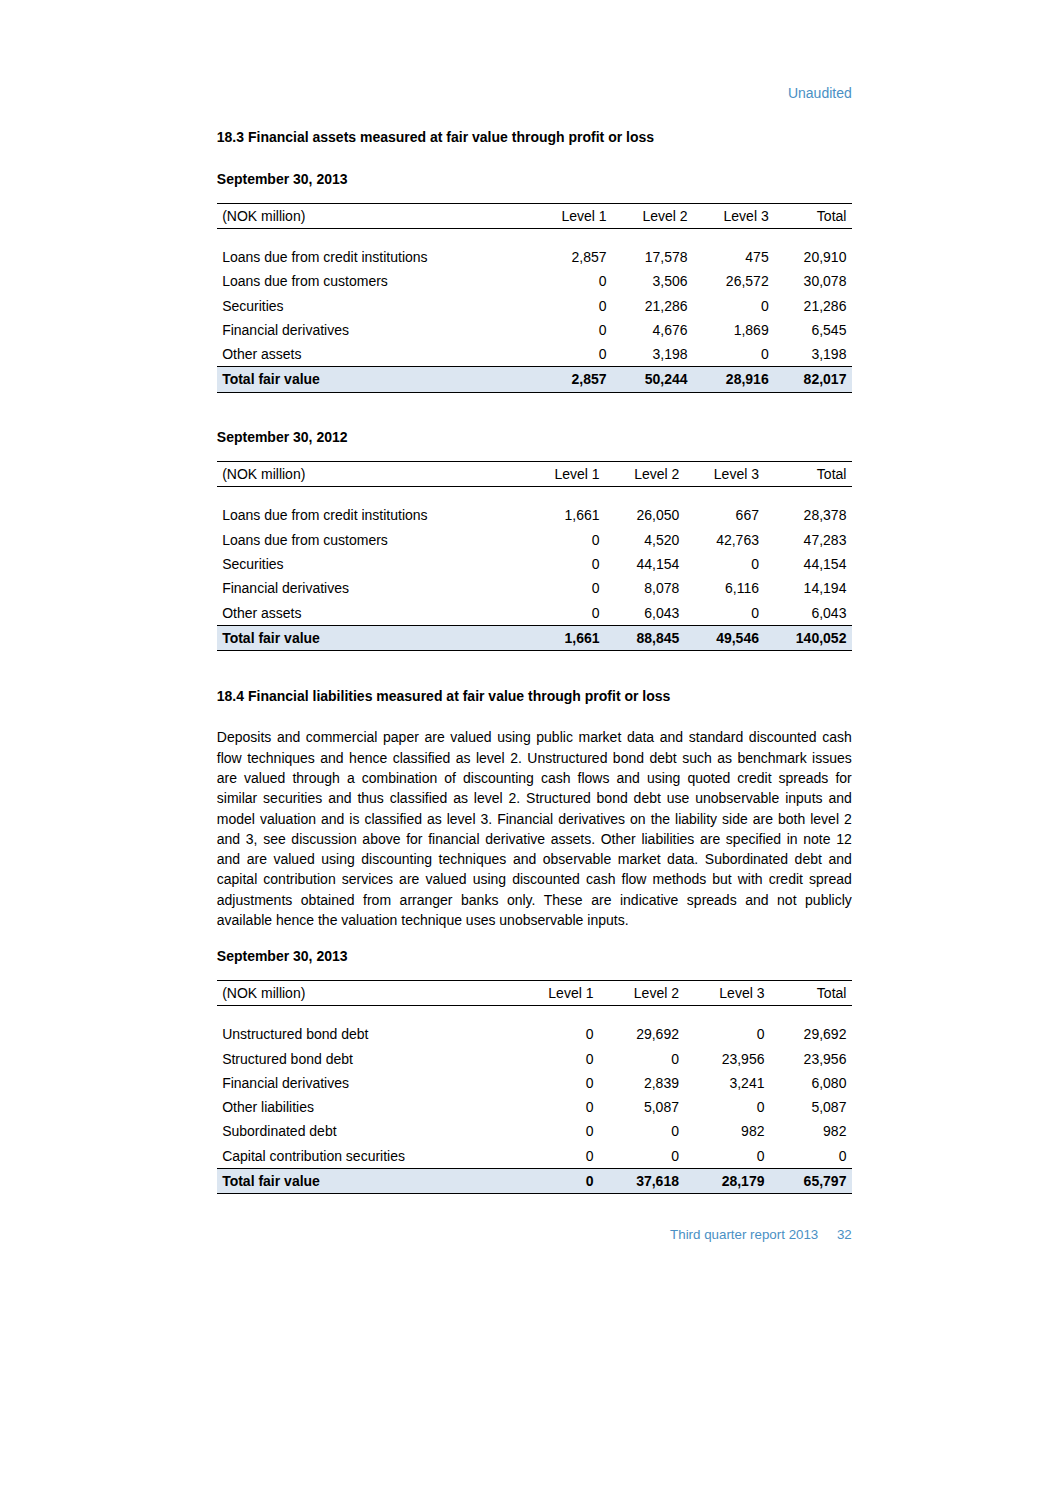Unaudited
18.3 Financial assets measured at fair value through profit or loss
September 30, 2013
| (NOK million) | Level 1 | Level 2 | Level 3 | Total |
| --- | --- | --- | --- | --- |
| Loans due from credit institutions | 2,857 | 17,578 | 475 | 20,910 |
| Loans due from customers | 0 | 3,506 | 26,572 | 30,078 |
| Securities | 0 | 21,286 | 0 | 21,286 |
| Financial derivatives | 0 | 4,676 | 1,869 | 6,545 |
| Other assets | 0 | 3,198 | 0 | 3,198 |
| Total fair value | 2,857 | 50,244 | 28,916 | 82,017 |
September 30, 2012
| (NOK million) | Level 1 | Level 2 | Level 3 | Total |
| --- | --- | --- | --- | --- |
| Loans due from credit institutions | 1,661 | 26,050 | 667 | 28,378 |
| Loans due from customers | 0 | 4,520 | 42,763 | 47,283 |
| Securities | 0 | 44,154 | 0 | 44,154 |
| Financial derivatives | 0 | 8,078 | 6,116 | 14,194 |
| Other assets | 0 | 6,043 | 0 | 6,043 |
| Total fair value | 1,661 | 88,845 | 49,546 | 140,052 |
18.4 Financial liabilities measured at fair value through profit or loss
Deposits and commercial paper are valued using public market data and standard discounted cash flow techniques and hence classified as level 2. Unstructured bond debt such as benchmark issues are valued through a combination of discounting cash flows and using quoted credit spreads for similar securities and thus classified as level 2. Structured bond debt use unobservable inputs and model valuation and is classified as level 3. Financial derivatives on the liability side are both level 2 and 3, see discussion above for financial derivative assets. Other liabilities are specified in note 12 and are valued using discounting techniques and observable market data. Subordinated debt and capital contribution services are valued using discounted cash flow methods but with credit spread adjustments obtained from arranger banks only. These are indicative spreads and not publicly available hence the valuation technique uses unobservable inputs.
September 30, 2013
| (NOK million) | Level 1 | Level 2 | Level 3 | Total |
| --- | --- | --- | --- | --- |
| Unstructured bond debt | 0 | 29,692 | 0 | 29,692 |
| Structured bond debt | 0 | 0 | 23,956 | 23,956 |
| Financial derivatives | 0 | 2,839 | 3,241 | 6,080 |
| Other liabilities | 0 | 5,087 | 0 | 5,087 |
| Subordinated debt | 0 | 0 | 982 | 982 |
| Capital contribution securities | 0 | 0 | 0 | 0 |
| Total fair value | 0 | 37,618 | 28,179 | 65,797 |
Third quarter report 201332